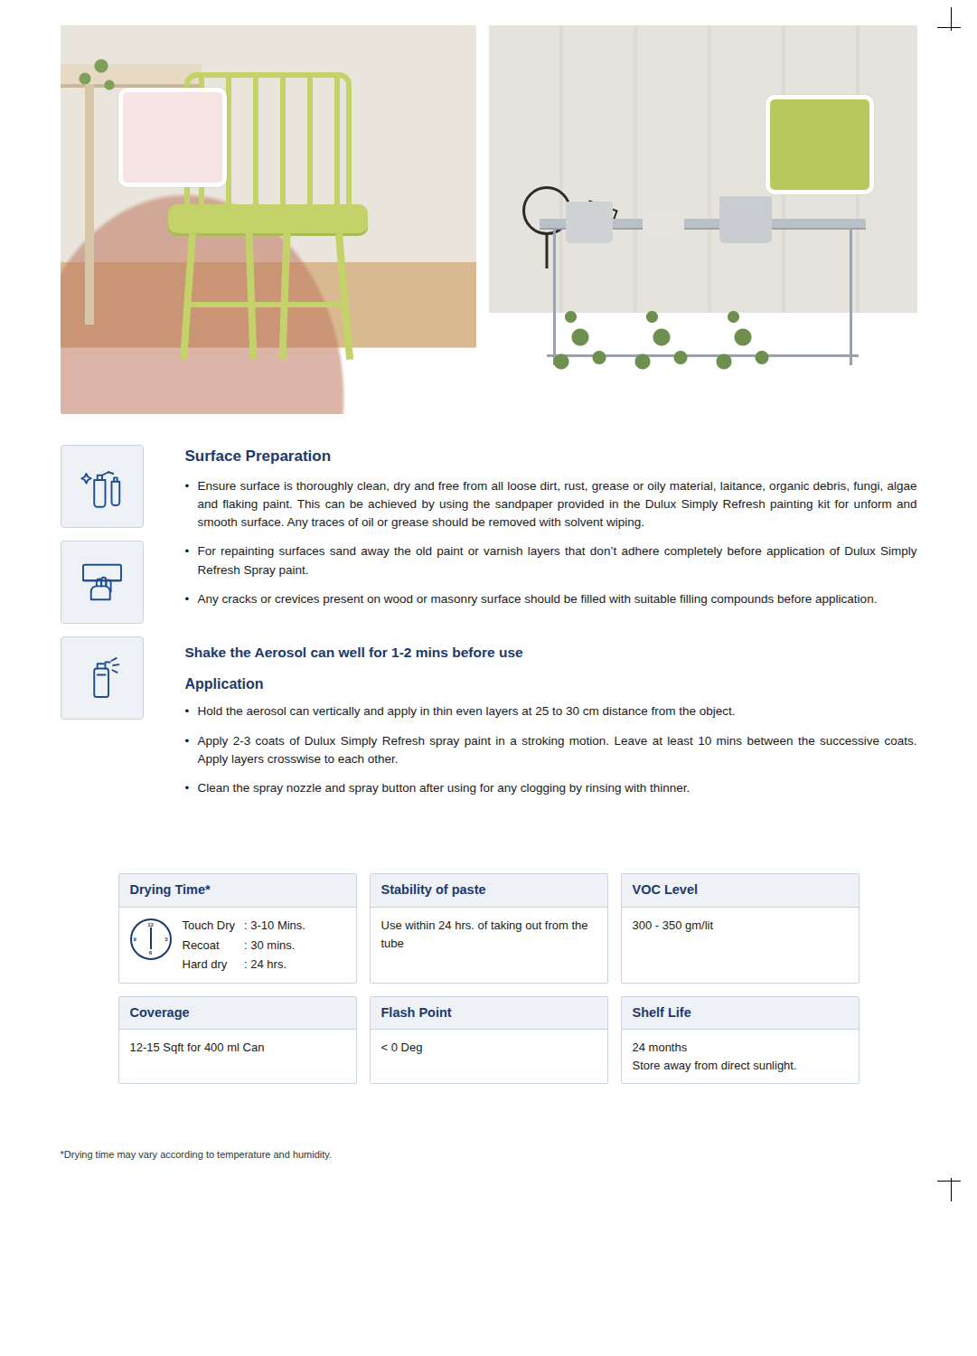Surface Preparation
Ensure surface is thoroughly clean, dry and free from all loose dirt, rust, grease or oily material, laitance, organic debris, fungi, algae and flaking paint. This can be achieved by using the sandpaper provided in the Dulux Simply Refresh painting kit for unform and smooth surface. Any traces of oil or grease should be removed with solvent wiping.
For repainting surfaces sand away the old paint or varnish layers that don’t adhere completely before application of Dulux Simply Refresh Spray paint.
Any cracks or crevices present on wood or masonry surface should be filled with suitable filling compounds before application.
Shake the Aerosol can well for 1-2 mins before use
Application
Hold the aerosol can vertically and apply in thin even layers at 25 to 30 cm distance from the object.
Apply 2-3 coats of Dulux Simply Refresh spray paint in a stroking motion. Leave at least 10 mins between the successive coats. Apply layers crosswise to each other.
Clean the spray nozzle and spray button after using for any clogging by rinsing with thinner.
Drying Time*
12369
Touch Dry: 3-10 Mins. Recoat: 30 mins. Hard dry: 24 hrs.
Stability of paste
Use within 24 hrs. of taking out from the tube
VOC Level
300 - 350 gm/lit
Coverage
12-15 Sqft for 400 ml Can
Flash Point
< 0 Deg
Shelf Life
24 months
Store away from direct sunlight.
*Drying time may vary according to temperature and humidity.